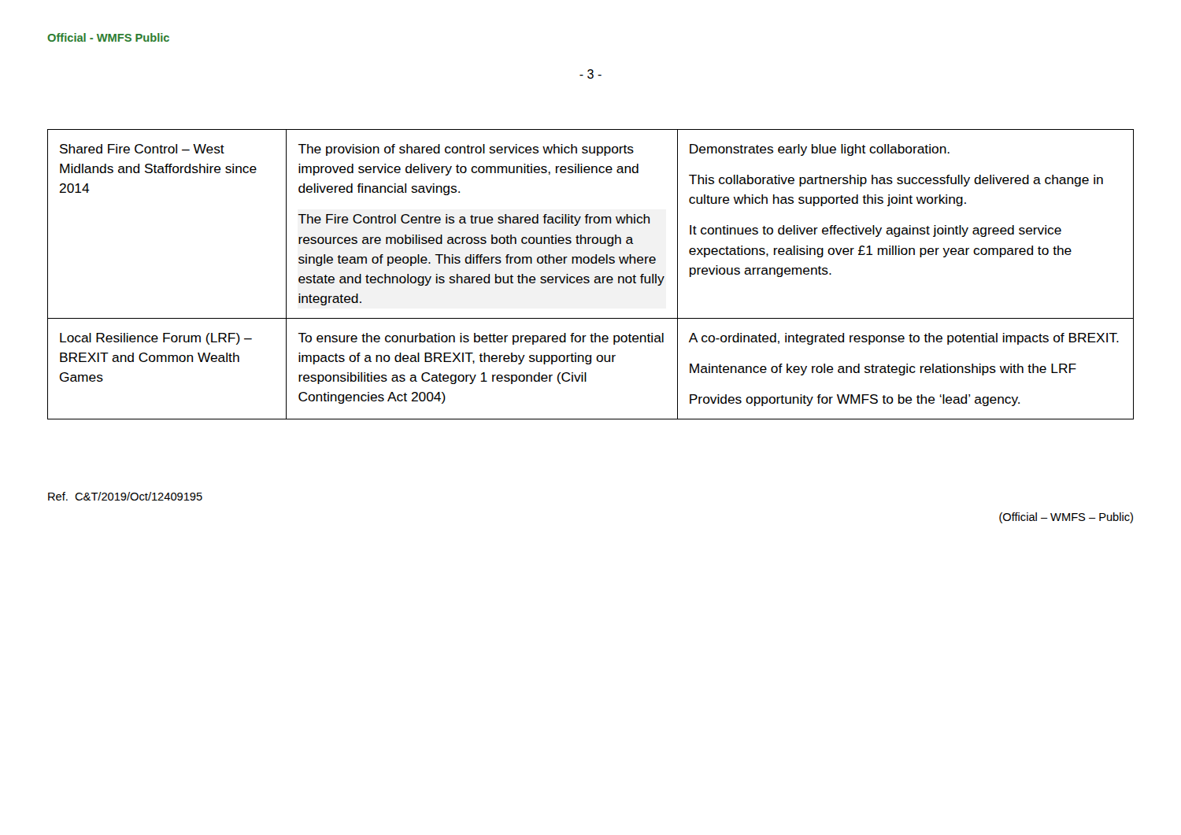Official - WMFS Public
- 3 -
| Shared Fire Control – West Midlands and Staffordshire since 2014 | The provision of shared control services which supports improved service delivery to communities, resilience and delivered financial savings. The Fire Control Centre is a true shared facility from which resources are mobilised across both counties through a single team of people. This differs from other models where estate and technology is shared but the services are not fully integrated. | Demonstrates early blue light collaboration. This collaborative partnership has successfully delivered a change in culture which has supported this joint working. It continues to deliver effectively against jointly agreed service expectations, realising over £1 million per year compared to the previous arrangements. |
| Local Resilience Forum (LRF) – BREXIT and Common Wealth Games | To ensure the conurbation is better prepared for the potential impacts of a no deal BREXIT, thereby supporting our responsibilities as a Category 1 responder (Civil Contingencies Act 2004) | A co-ordinated, integrated response to the potential impacts of BREXIT. Maintenance of key role and strategic relationships with the LRF Provides opportunity for WMFS to be the ‘lead’ agency. |
Ref. C&T/2019/Oct/12409195
(Official – WMFS – Public)